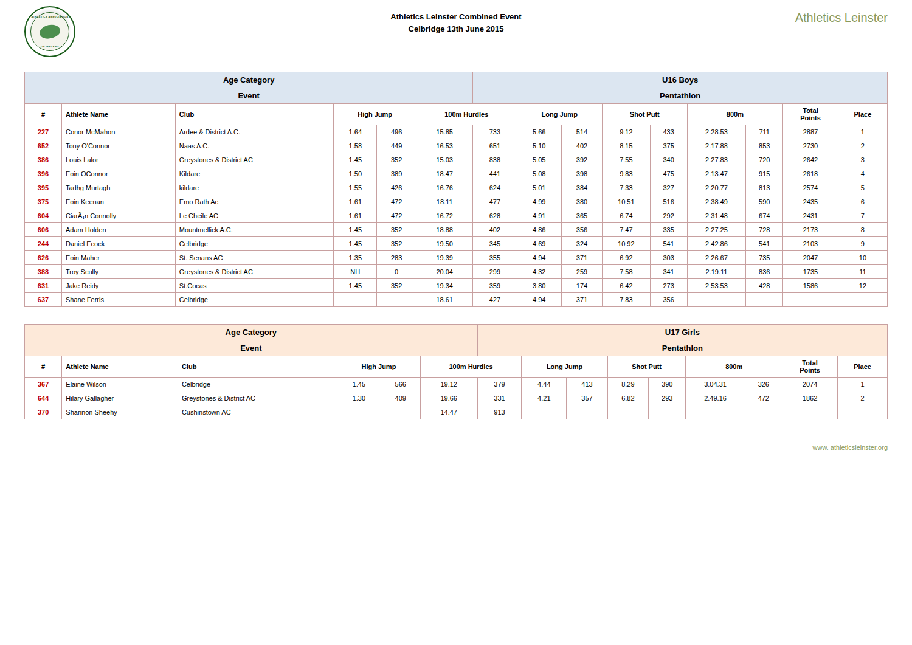ATHLETICS ASSOCIATION
OF IRELAND
Athletics Leinster
Athletics Leinster Combined Event
Celbridge 13th June 2015
| Age Category | U16 Boys |
| Event | Pentathlon |
| # | Athlete Name | Club | High Jump | 100m Hurdles | Long Jump | Shot Putt | 800m | Total Points | Place |
| 227 | Conor McMahon | Ardee & District A.C. | 1.64 | 496 | 15.85 | 733 | 5.66 | 514 | 9.12 | 433 | 2.28.53 | 711 | 2887 | 1 |
| 652 | Tony O'Connor | Naas A.C. | 1.58 | 449 | 16.53 | 651 | 5.10 | 402 | 8.15 | 375 | 2.17.88 | 853 | 2730 | 2 |
| 386 | Louis Lalor | Greystones & District AC | 1.45 | 352 | 15.03 | 838 | 5.05 | 392 | 7.55 | 340 | 2.27.83 | 720 | 2642 | 3 |
| 396 | Eoin OConnor | Kildare | 1.50 | 389 | 18.47 | 441 | 5.08 | 398 | 9.83 | 475 | 2.13.47 | 915 | 2618 | 4 |
| 395 | Tadhg Murtagh | kildare | 1.55 | 426 | 16.76 | 624 | 5.01 | 384 | 7.33 | 327 | 2.20.77 | 813 | 2574 | 5 |
| 375 | Eoin Keenan | Emo Rath Ac | 1.61 | 472 | 18.11 | 477 | 4.99 | 380 | 10.51 | 516 | 2.38.49 | 590 | 2435 | 6 |
| 604 | CiarÃ¡n Connolly | Le Cheile AC | 1.61 | 472 | 16.72 | 628 | 4.91 | 365 | 6.74 | 292 | 2.31.48 | 674 | 2431 | 7 |
| 606 | Adam Holden | Mountmellick A.C. | 1.45 | 352 | 18.88 | 402 | 4.86 | 356 | 7.47 | 335 | 2.27.25 | 728 | 2173 | 8 |
| 244 | Daniel Ecock | Celbridge | 1.45 | 352 | 19.50 | 345 | 4.69 | 324 | 10.92 | 541 | 2.42.86 | 541 | 2103 | 9 |
| 626 | Eoin Maher | St. Senans AC | 1.35 | 283 | 19.39 | 355 | 4.94 | 371 | 6.92 | 303 | 2.26.67 | 735 | 2047 | 10 |
| 388 | Troy Scully | Greystones & District AC | NH | 0 | 20.04 | 299 | 4.32 | 259 | 7.58 | 341 | 2.19.11 | 836 | 1735 | 11 |
| 631 | Jake Reidy | St.Cocas | 1.45 | 352 | 19.34 | 359 | 3.80 | 174 | 6.42 | 273 | 2.53.53 | 428 | 1586 | 12 |
| 637 | Shane Ferris | Celbridge | | | 18.61 | 427 | 4.94 | 371 | 7.83 | 356 | | | | |
| Age Category | U17 Girls |
| Event | Pentathlon |
| # | Athlete Name | Club | High Jump | 100m Hurdles | Long Jump | Shot Putt | 800m | Total Points | Place |
| 367 | Elaine Wilson | Celbridge | 1.45 | 566 | 19.12 | 379 | 4.44 | 413 | 8.29 | 390 | 3.04.31 | 326 | 2074 | 1 |
| 644 | Hilary Gallagher | Greystones & District AC | 1.30 | 409 | 19.66 | 331 | 4.21 | 357 | 6.82 | 293 | 2.49.16 | 472 | 1862 | 2 |
| 370 | Shannon Sheehy | Cushinstown AC | | | 14.47 | 913 | | | | | | | | |
www. athleticsleinster.org